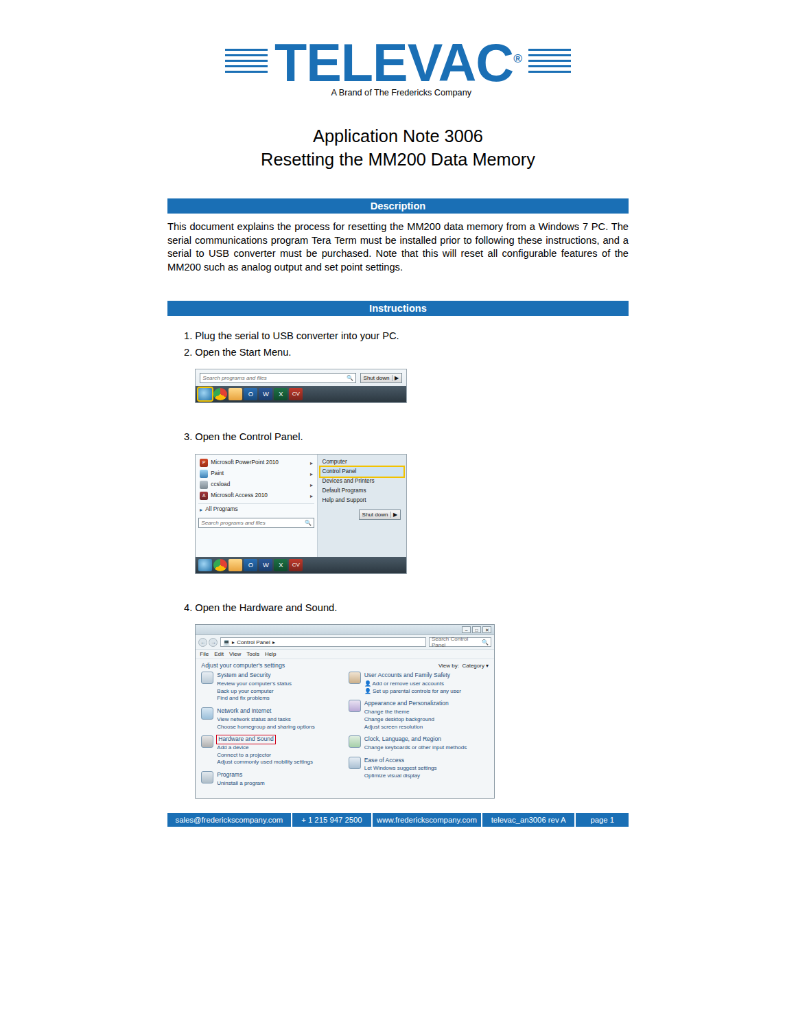TELEVAC®
A Brand of The Fredericks Company
Application Note 3006
Resetting the MM200 Data Memory
Description
This document explains the process for resetting the MM200 data memory from a Windows 7 PC. The serial communications program Tera Term must be installed prior to following these instructions, and a serial to USB converter must be purchased. Note that this will reset all configurable features of the MM200 such as analog output and set point settings.
Instructions
Plug the serial to USB converter into your PC.
Open the Start Menu.
Search programs and files🔍
Shut down▶
O W X CV
Open the Control Panel.
PMicrosoft PowerPoint 2010▸
Paint▸
ccsload▸
AMicrosoft Access 2010▸
▸All Programs
Search programs and files🔍
Computer
Control Panel
Devices and Printers
Default Programs
Help and Support
Shut down▶
O W X CV
Open the Hardware and Sound.
–□✕
←→ 💻▸Control Panel▸ Search Control Panel🔍
File Edit View Tools Help
Adjust your computer's settings View by: Category ▾
System and Security Review your computer's status Back up your computer Find and fix problems
Network and Internet View network status and tasks Choose homegroup and sharing options
Hardware and Sound Add a device Connect to a projector Adjust commonly used mobility settings
Programs Uninstall a program
User Accounts and Family Safety 👤 Add or remove user accounts 👤 Set up parental controls for any user
Appearance and Personalization Change the theme Change desktop background Adjust screen resolution
Clock, Language, and Region Change keyboards or other input methods
Ease of Access Let Windows suggest settings Optimize visual display
sales@frederickscompany.com
+ 1 215 947 2500
www.frederickscompany.com
televac_an3006 rev A
page 1